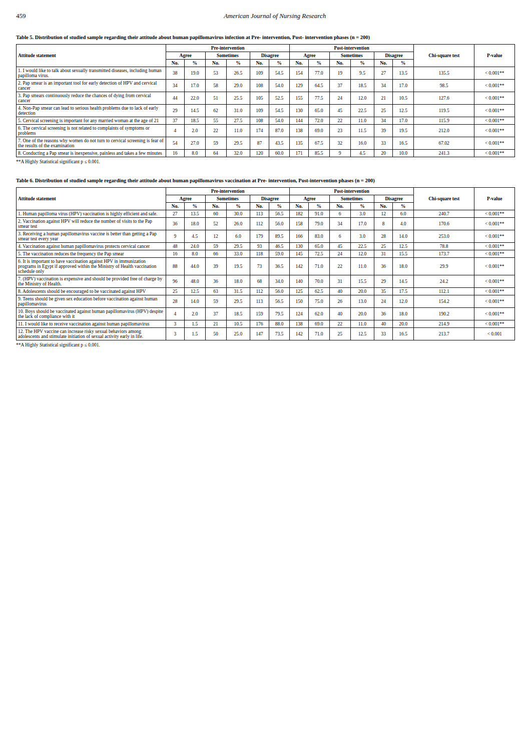459
American Journal of Nursing Research
Table 5. Distribution of studied sample regarding their attitude about human papillomavirus infection at Pre- intervention, Post- intervention phases (n = 200)
| Attitude statement | Pre-intervention | Post-intervention | Chi-square test | P-value |
| --- | --- | --- | --- | --- |
| Agree | Sometimes | Disagree | Agree | Sometimes | Disagree |
| No. | % | No. | % | No. | % | No. | % | No. | % | No. | % |
| 1. I would like to talk about sexually transmitted diseases, including human papilloma virus. | 38 | 19.0 | 53 | 26.5 | 109 | 54.5 | 154 | 77.0 | 19 | 9.5 | 27 | 13.5 | 135.5 | < 0.001** |
| 2. Pap smear is an important tool for early detection of HPV and cervical cancer | 34 | 17.0 | 58 | 29.0 | 108 | 54.0 | 129 | 64.5 | 37 | 18.5 | 34 | 17.0 | 98.5 | < 0.001** |
| 3. Pap smears continuously reduce the chances of dying from cervical cancer | 44 | 22.0 | 51 | 25.5 | 105 | 52.5 | 155 | 77.5 | 24 | 12.0 | 21 | 10.5 | 127.6 | < 0.001** |
| 4. Non-Pap smear can lead to serious health problems due to lack of early detection | 29 | 14.5 | 62 | 31.0 | 109 | 54.5 | 130 | 65.0 | 45 | 22.5 | 25 | 12.5 | 119.5 | < 0.001** |
| 5. Cervical screening is important for any married woman at the age of 21 | 37 | 18.5 | 55 | 27.5 | 108 | 54.0 | 144 | 72.0 | 22 | 11.0 | 34 | 17.0 | 115.9 | < 0.001** |
| 6. The cervical screening is not related to complaints of symptoms or problems | 4 | 2.0 | 22 | 11.0 | 174 | 87.0 | 138 | 69.0 | 23 | 11.5 | 39 | 19.5 | 212.0 | < 0.001** |
| 7. One of the reasons why women do not turn to cervical screening is fear of the results of the examination | 54 | 27.0 | 59 | 29.5 | 87 | 43.5 | 135 | 67.5 | 32 | 16.0 | 33 | 16.5 | 67.02 | < 0.001** |
| 8. Conducting a Pap smear is inexpensive, painless and takes a few minutes | 16 | 8.0 | 64 | 32.0 | 120 | 60.0 | 171 | 85.5 | 9 | 4.5 | 20 | 10.0 | 241.3 | < 0.001** |
**A Highly Statistical significant p ≤ 0.001.
Table 6. Distribution of studied sample regarding their attitude about human papillomavirus vaccination at Pre- intervention, Post-intervention phases (n = 200)
| Attitude statement | Pre-intervention | Post-intervention | Chi-square test | P-value |
| --- | --- | --- | --- | --- |
| Agree | Sometimes | Disagree | Agree | Sometimes | Disagree |
| No. | % | No. | % | No. | % | No. | % | No. | % | No. | % |
| 1. Human papilloma virus (HPV) vaccination is highly efficient and safe. | 27 | 13.5 | 60 | 30.0 | 113 | 56.5 | 182 | 91.0 | 6 | 3.0 | 12 | 6.0 | 240.7 | < 0.001** |
| 2. Vaccination against HPV will reduce the number of visits to the Pap smear test | 36 | 18.0 | 52 | 26.0 | 112 | 56.0 | 158 | 79.0 | 34 | 17.0 | 8 | 4.0 | 170.6 | < 0.001** |
| 3. Receiving a human papillomavirus vaccine is better than getting a Pap smear test every year | 9 | 4.5 | 12 | 6.0 | 179 | 89.5 | 166 | 83.0 | 6 | 3.0 | 28 | 14.0 | 253.0 | < 0.001** |
| 4. Vaccination against human papillomavirus protects cervical cancer | 48 | 24.0 | 59 | 29.5 | 93 | 46.5 | 130 | 65.0 | 45 | 22.5 | 25 | 12.5 | 78.8 | < 0.001** |
| 5. The vaccination reduces the frequency the Pap smear | 16 | 8.0 | 66 | 33.0 | 118 | 59.0 | 145 | 72.5 | 24 | 12.0 | 31 | 15.5 | 173.7 | < 0.001** |
| 6. It is important to have vaccination against HPV in immunization programs in Egypt if approved within the Ministry of Health vaccination schedule only | 88 | 44.0 | 39 | 19.5 | 73 | 36.5 | 142 | 71.0 | 22 | 11.0 | 36 | 18.0 | 29.9 | < 0.001** |
| 7. (HPV) vaccination is expensive and should be provided free of charge by the Ministry of Health. | 96 | 48.0 | 36 | 18.0 | 68 | 34.0 | 140 | 70.0 | 31 | 15.5 | 29 | 14.5 | 24.2 | < 0.001** |
| 8. Adolescents should be encouraged to be vaccinated against HPV | 25 | 12.5 | 63 | 31.5 | 112 | 56.0 | 125 | 62.5 | 40 | 20.0 | 35 | 17.5 | 112.1 | < 0.001** |
| 9. Teens should be given sex education before vaccination against human papillomavirus | 28 | 14.0 | 59 | 29.5 | 113 | 56.5 | 150 | 75.0 | 26 | 13.0 | 24 | 12.0 | 154.2 | < 0.001** |
| 10. Boys should be vaccinated against human papillomavirus (HPV) despite the lack of compliance with it | 4 | 2.0 | 37 | 18.5 | 159 | 79.5 | 124 | 62.0 | 40 | 20.0 | 36 | 18.0 | 190.2 | < 0.001** |
| 11. I would like to receive vaccination against human papillomavirus | 3 | 1.5 | 21 | 10.5 | 176 | 88.0 | 138 | 69.0 | 22 | 11.0 | 40 | 20.0 | 214.9 | < 0.001** |
| 12. The HPV vaccine can increase risky sexual behaviors among adolescents and stimulate initiation of sexual activity early in life. | 3 | 1.5 | 50 | 25.0 | 147 | 73.5 | 142 | 71.0 | 25 | 12.5 | 33 | 16.5 | 213.7 | < 0.001 |
**A Highly Statistical significant p ≤ 0.001.